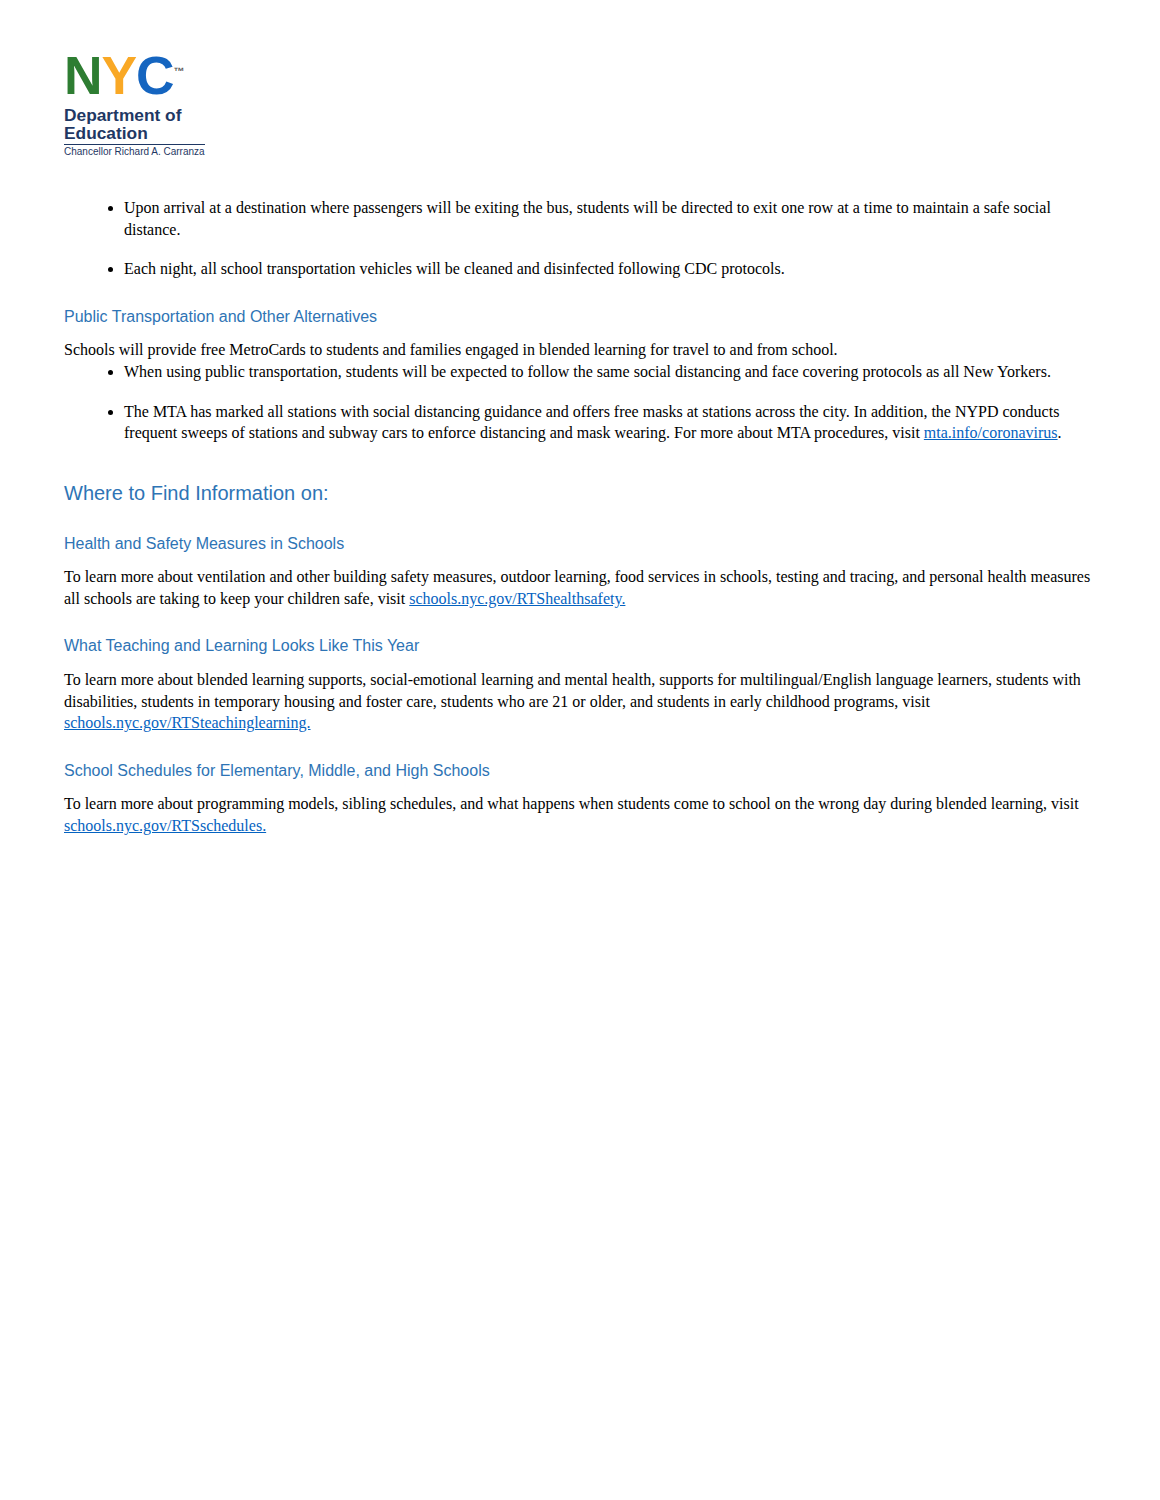NYC™
Department of
Education
Chancellor Richard A. Carranza
Upon arrival at a destination where passengers will be exiting the bus, students will be directed to exit one row at a time to maintain a safe social distance.
Each night, all school transportation vehicles will be cleaned and disinfected following CDC protocols.
Public Transportation and Other Alternatives
Schools will provide free MetroCards to students and families engaged in blended learning for travel to and from school.
When using public transportation, students will be expected to follow the same social distancing and face covering protocols as all New Yorkers.
The MTA has marked all stations with social distancing guidance and offers free masks at stations across the city. In addition, the NYPD conducts frequent sweeps of stations and subway cars to enforce distancing and mask wearing. For more about MTA procedures, visit mta.info/coronavirus.
Where to Find Information on:
Health and Safety Measures in Schools
To learn more about ventilation and other building safety measures, outdoor learning, food services in schools, testing and tracing, and personal health measures all schools are taking to keep your children safe, visit schools.nyc.gov/RTShealthsafety.
What Teaching and Learning Looks Like This Year
To learn more about blended learning supports, social-emotional learning and mental health, supports for multilingual/English language learners, students with disabilities, students in temporary housing and foster care, students who are 21 or older, and students in early childhood programs, visit schools.nyc.gov/RTSteachinglearning.
School Schedules for Elementary, Middle, and High Schools
To learn more about programming models, sibling schedules, and what happens when students come to school on the wrong day during blended learning, visit schools.nyc.gov/RTSschedules.